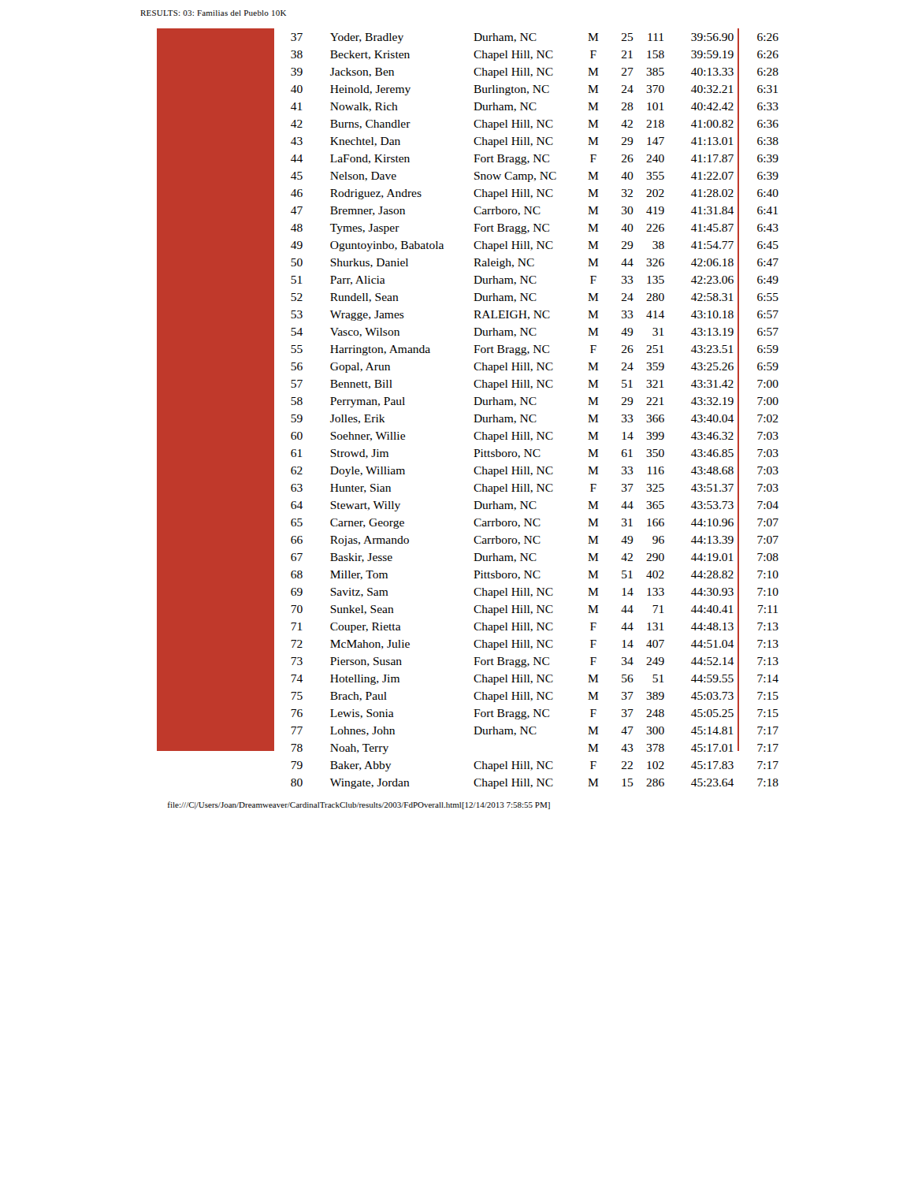RESULTS: 03: Familias del Pueblo 10K
| 37 | Yoder, Bradley | Durham, NC | M | 25 | 111 | 39:56.90 | 6:26 |
| 38 | Beckert, Kristen | Chapel Hill, NC | F | 21 | 158 | 39:59.19 | 6:26 |
| 39 | Jackson, Ben | Chapel Hill, NC | M | 27 | 385 | 40:13.33 | 6:28 |
| 40 | Heinold, Jeremy | Burlington, NC | M | 24 | 370 | 40:32.21 | 6:31 |
| 41 | Nowalk, Rich | Durham, NC | M | 28 | 101 | 40:42.42 | 6:33 |
| 42 | Burns, Chandler | Chapel Hill, NC | M | 42 | 218 | 41:00.82 | 6:36 |
| 43 | Knechtel, Dan | Chapel Hill, NC | M | 29 | 147 | 41:13.01 | 6:38 |
| 44 | LaFond, Kirsten | Fort Bragg, NC | F | 26 | 240 | 41:17.87 | 6:39 |
| 45 | Nelson, Dave | Snow Camp, NC | M | 40 | 355 | 41:22.07 | 6:39 |
| 46 | Rodriguez, Andres | Chapel Hill, NC | M | 32 | 202 | 41:28.02 | 6:40 |
| 47 | Bremner, Jason | Carrboro, NC | M | 30 | 419 | 41:31.84 | 6:41 |
| 48 | Tymes, Jasper | Fort Bragg, NC | M | 40 | 226 | 41:45.87 | 6:43 |
| 49 | Oguntoyinbo, Babatola | Chapel Hill, NC | M | 29 | 38 | 41:54.77 | 6:45 |
| 50 | Shurkus, Daniel | Raleigh, NC | M | 44 | 326 | 42:06.18 | 6:47 |
| 51 | Parr, Alicia | Durham, NC | F | 33 | 135 | 42:23.06 | 6:49 |
| 52 | Rundell, Sean | Durham, NC | M | 24 | 280 | 42:58.31 | 6:55 |
| 53 | Wragge, James | RALEIGH, NC | M | 33 | 414 | 43:10.18 | 6:57 |
| 54 | Vasco, Wilson | Durham, NC | M | 49 | 31 | 43:13.19 | 6:57 |
| 55 | Harrington, Amanda | Fort Bragg, NC | F | 26 | 251 | 43:23.51 | 6:59 |
| 56 | Gopal, Arun | Chapel Hill, NC | M | 24 | 359 | 43:25.26 | 6:59 |
| 57 | Bennett, Bill | Chapel Hill, NC | M | 51 | 321 | 43:31.42 | 7:00 |
| 58 | Perryman, Paul | Durham, NC | M | 29 | 221 | 43:32.19 | 7:00 |
| 59 | Jolles, Erik | Durham, NC | M | 33 | 366 | 43:40.04 | 7:02 |
| 60 | Soehner, Willie | Chapel Hill, NC | M | 14 | 399 | 43:46.32 | 7:03 |
| 61 | Strowd, Jim | Pittsboro, NC | M | 61 | 350 | 43:46.85 | 7:03 |
| 62 | Doyle, William | Chapel Hill, NC | M | 33 | 116 | 43:48.68 | 7:03 |
| 63 | Hunter, Sian | Chapel Hill, NC | F | 37 | 325 | 43:51.37 | 7:03 |
| 64 | Stewart, Willy | Durham, NC | M | 44 | 365 | 43:53.73 | 7:04 |
| 65 | Carner, George | Carrboro, NC | M | 31 | 166 | 44:10.96 | 7:07 |
| 66 | Rojas, Armando | Carrboro, NC | M | 49 | 96 | 44:13.39 | 7:07 |
| 67 | Baskir, Jesse | Durham, NC | M | 42 | 290 | 44:19.01 | 7:08 |
| 68 | Miller, Tom | Pittsboro, NC | M | 51 | 402 | 44:28.82 | 7:10 |
| 69 | Savitz, Sam | Chapel Hill, NC | M | 14 | 133 | 44:30.93 | 7:10 |
| 70 | Sunkel, Sean | Chapel Hill, NC | M | 44 | 71 | 44:40.41 | 7:11 |
| 71 | Couper, Rietta | Chapel Hill, NC | F | 44 | 131 | 44:48.13 | 7:13 |
| 72 | McMahon, Julie | Chapel Hill, NC | F | 14 | 407 | 44:51.04 | 7:13 |
| 73 | Pierson, Susan | Fort Bragg, NC | F | 34 | 249 | 44:52.14 | 7:13 |
| 74 | Hotelling, Jim | Chapel Hill, NC | M | 56 | 51 | 44:59.55 | 7:14 |
| 75 | Brach, Paul | Chapel Hill, NC | M | 37 | 389 | 45:03.73 | 7:15 |
| 76 | Lewis, Sonia | Fort Bragg, NC | F | 37 | 248 | 45:05.25 | 7:15 |
| 77 | Lohnes, John | Durham, NC | M | 47 | 300 | 45:14.81 | 7:17 |
| 78 | Noah, Terry | | M | 43 | 378 | 45:17.01 | 7:17 |
| 79 | Baker, Abby | Chapel Hill, NC | F | 22 | 102 | 45:17.83 | 7:17 |
| 80 | Wingate, Jordan | Chapel Hill, NC | M | 15 | 286 | 45:23.64 | 7:18 |
file:///C|/Users/Joan/Dreamweaver/CardinalTrackClub/results/2003/FdPOverall.html[12/14/2013 7:58:55 PM]